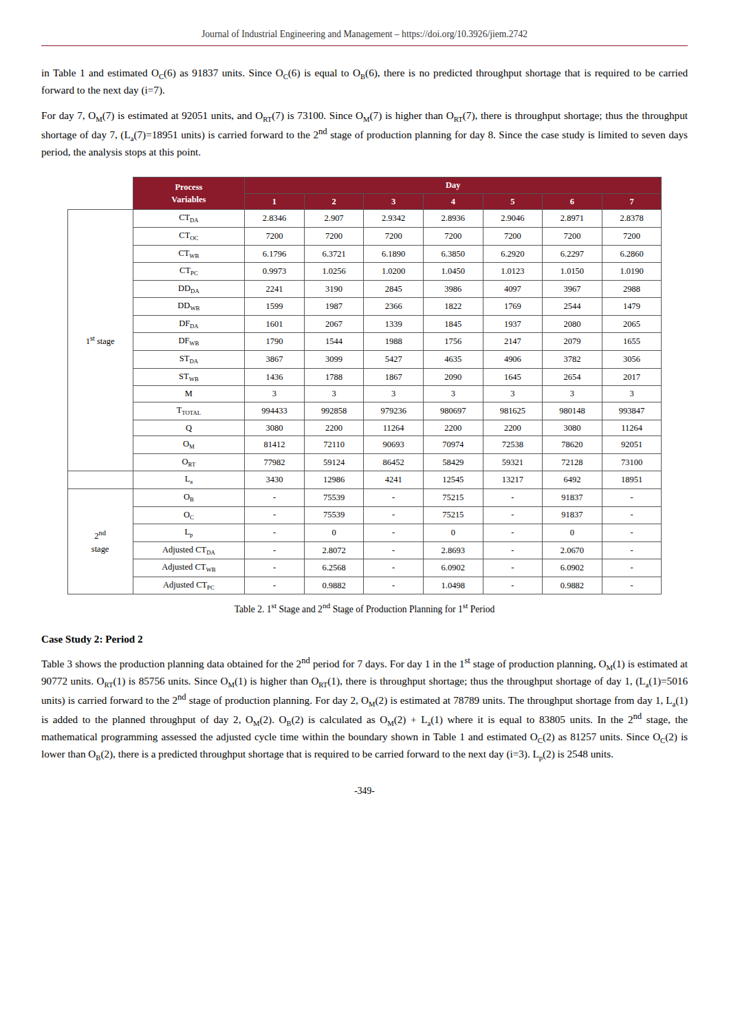Journal of Industrial Engineering and Management – https://doi.org/10.3926/jiem.2742
in Table 1 and estimated OC(6) as 91837 units. Since OC(6) is equal to OB(6), there is no predicted throughput shortage that is required to be carried forward to the next day (i=7).
For day 7, OM(7) is estimated at 92051 units, and ORT(7) is 73100. Since OM(7) is higher than ORT(7), there is throughput shortage; thus the throughput shortage of day 7, (La(7)=18951 units) is carried forward to the 2nd stage of production planning for day 8. Since the case study is limited to seven days period, the analysis stops at this point.
| | Process Variables | Day |
| --- | --- | --- |
| 1 | 2 | 3 | 4 | 5 | 6 | 7 |
| 1 st stage | CT DA | 2.8346 | 2.907 | 2.9342 | 2.8936 | 2.9046 | 2.8971 | 2.8378 |
| CT OC | 7200 | 7200 | 7200 | 7200 | 7200 | 7200 | 7200 |
| CT WB | 6.1796 | 6.3721 | 6.1890 | 6.3850 | 6.2920 | 6.2297 | 6.2860 |
| CT PC | 0.9973 | 1.0256 | 1.0200 | 1.0450 | 1.0123 | 1.0150 | 1.0190 |
| DD DA | 2241 | 3190 | 2845 | 3986 | 4097 | 3967 | 2988 |
| DD WB | 1599 | 1987 | 2366 | 1822 | 1769 | 2544 | 1479 |
| DF DA | 1601 | 2067 | 1339 | 1845 | 1937 | 2080 | 2065 |
| DF WB | 1790 | 1544 | 1988 | 1756 | 2147 | 2079 | 1655 |
| ST DA | 3867 | 3099 | 5427 | 4635 | 4906 | 3782 | 3056 |
| ST WB | 1436 | 1788 | 1867 | 2090 | 1645 | 2654 | 2017 |
| M | 3 | 3 | 3 | 3 | 3 | 3 | 3 |
| T TOTAL | 994433 | 992858 | 979236 | 980697 | 981625 | 980148 | 993847 |
| Q | 3080 | 2200 | 11264 | 2200 | 2200 | 3080 | 11264 |
| O M | 81412 | 72110 | 90693 | 70974 | 72538 | 78620 | 92051 |
| O RT | 77982 | 59124 | 86452 | 58429 | 59321 | 72128 | 73100 |
| | L a | 3430 | 12986 | 4241 | 12545 | 13217 | 6492 | 18951 |
| 2 nd stage | O B | - | 75539 | - | 75215 | - | 91837 | - |
| O C | - | 75539 | - | 75215 | - | 91837 | - |
| L p | - | 0 | - | 0 | - | 0 | - |
| Adjusted CT DA | - | 2.8072 | - | 2.8693 | - | 2.0670 | - |
| Adjusted CT WB | - | 6.2568 | - | 6.0902 | - | 6.0902 | - |
| Adjusted CT PC | - | 0.9882 | - | 1.0498 | - | 0.9882 | - |
Table 2. 1st Stage and 2nd Stage of Production Planning for 1st Period
Case Study 2: Period 2
Table 3 shows the production planning data obtained for the 2nd period for 7 days. For day 1 in the 1st stage of production planning, OM(1) is estimated at 90772 units. ORT(1) is 85756 units. Since OM(1) is higher than ORT(1), there is throughput shortage; thus the throughput shortage of day 1, (La(1)=5016 units) is carried forward to the 2nd stage of production planning. For day 2, OM(2) is estimated at 78789 units. The throughput shortage from day 1, La(1) is added to the planned throughput of day 2, OM(2). OB(2) is calculated as OM(2) + La(1) where it is equal to 83805 units. In the 2nd stage, the mathematical programming assessed the adjusted cycle time within the boundary shown in Table 1 and estimated OC(2) as 81257 units. Since OC(2) is lower than OB(2), there is a predicted throughput shortage that is required to be carried forward to the next day (i=3). Lp(2) is 2548 units.
-349-